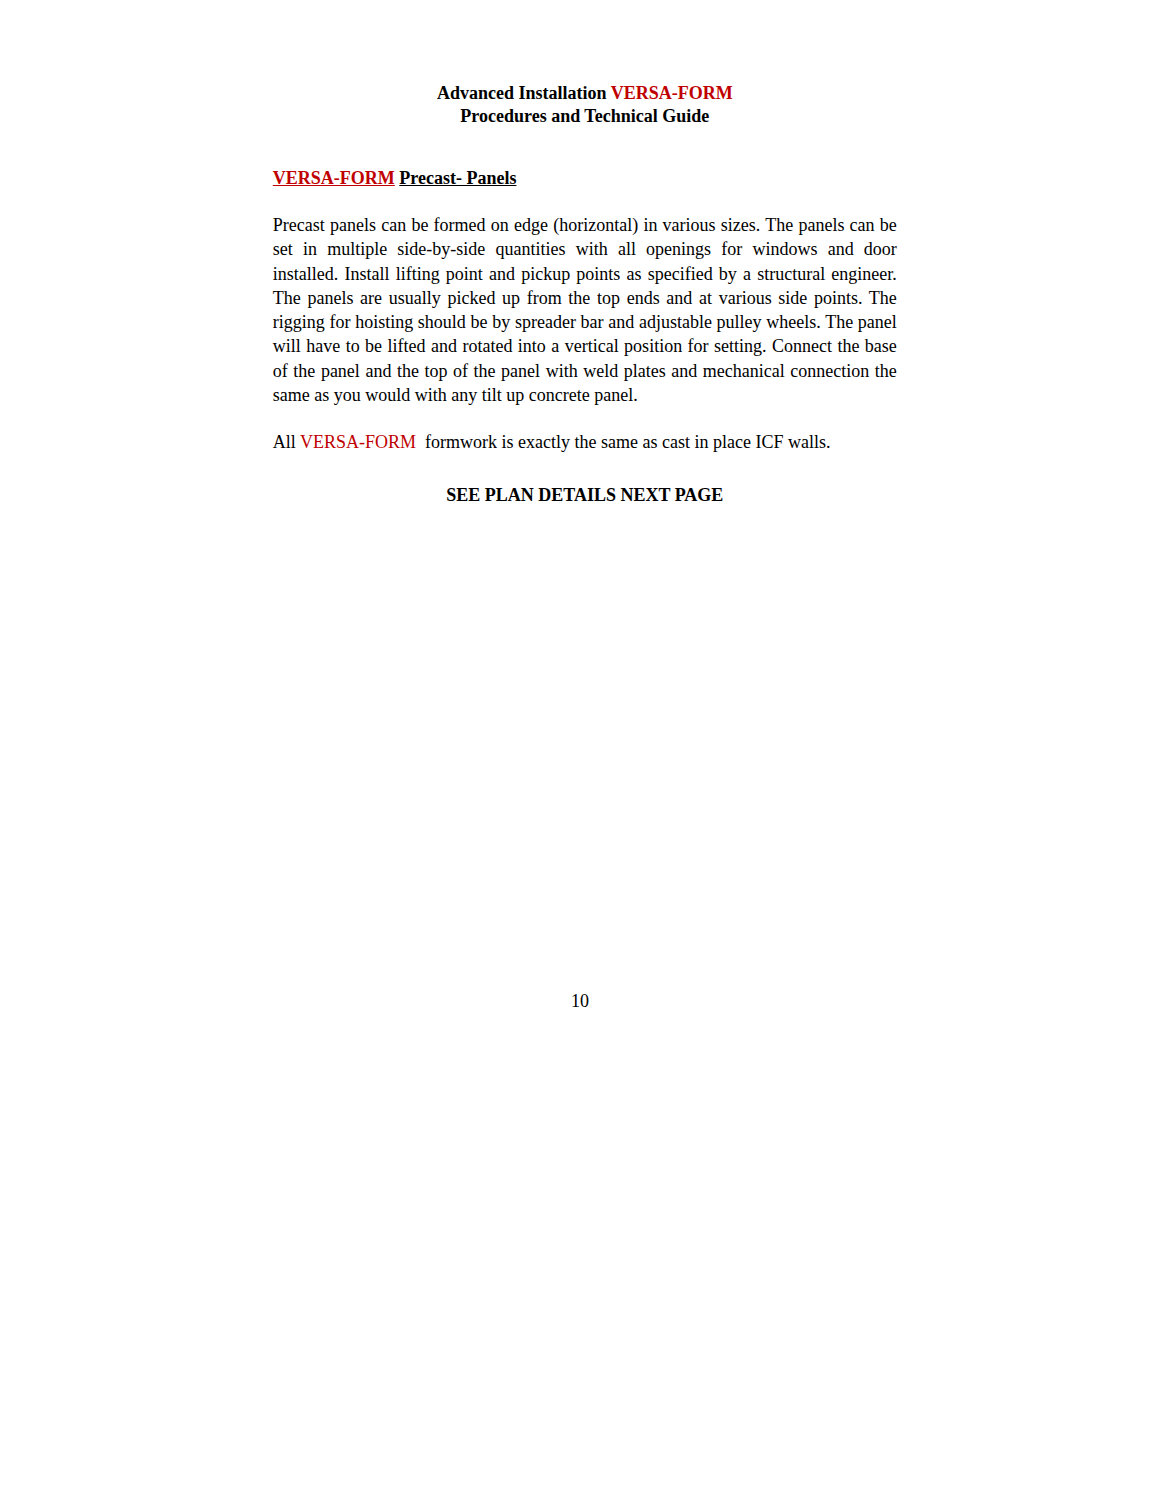Advanced Installation VERSA-FORM
Procedures and Technical Guide
VERSA-FORM Precast- Panels
Precast panels can be formed on edge (horizontal) in various sizes. The panels can be set in multiple side-by-side quantities with all openings for windows and door installed. Install lifting point and pickup points as specified by a structural engineer. The panels are usually picked up from the top ends and at various side points. The rigging for hoisting should be by spreader bar and adjustable pulley wheels. The panel will have to be lifted and rotated into a vertical position for setting. Connect the base of the panel and the top of the panel with weld plates and mechanical connection the same as you would with any tilt up concrete panel.
All VERSA-FORM formwork is exactly the same as cast in place ICF walls.
SEE PLAN DETAILS NEXT PAGE
10